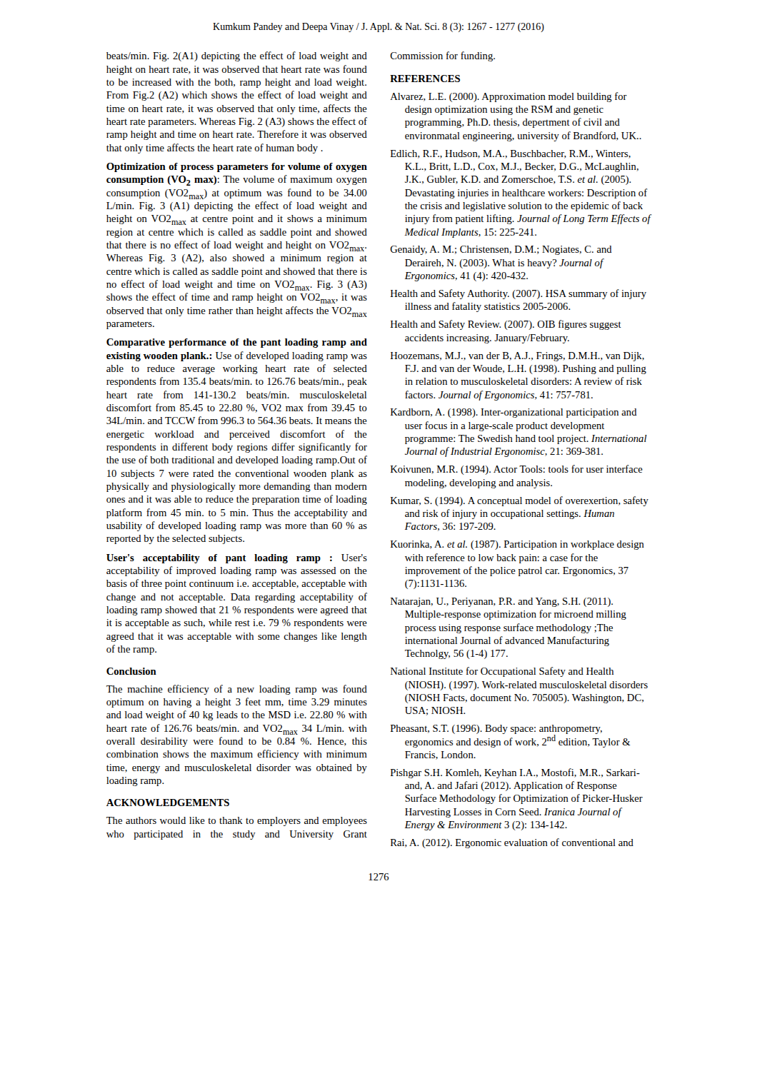Kumkum Pandey and Deepa Vinay / J. Appl. & Nat. Sci. 8 (3): 1267 - 1277 (2016)
beats/min. Fig. 2(A1) depicting the effect of load weight and height on heart rate, it was observed that heart rate was found to be increased with the both, ramp height and load weight. From Fig.2 (A2) which shows the effect of load weight and time on heart rate, it was observed that only time, affects the heart rate parameters. Whereas Fig. 2 (A3) shows the effect of ramp height and time on heart rate. Therefore it was observed that only time affects the heart rate of human body .
Optimization of process parameters for volume of oxygen consumption (VO2 max): The volume of maximum oxygen consumption (VO2max) at optimum was found to be 34.00 L/min. Fig. 3 (A1) depicting the effect of load weight and height on VO2max at centre point and it shows a minimum region at centre which is called as saddle point and showed that there is no effect of load weight and height on VO2max. Whereas Fig. 3 (A2), also showed a minimum region at centre which is called as saddle point and showed that there is no effect of load weight and time on VO2max. Fig. 3 (A3) shows the effect of time and ramp height on VO2max, it was observed that only time rather than height affects the VO2max parameters.
Comparative performance of the pant loading ramp and existing wooden plank.: Use of developed loading ramp was able to reduce average working heart rate of selected respondents from 135.4 beats/min. to 126.76 beats/min., peak heart rate from 141-130.2 beats/min. musculoskeletal discomfort from 85.45 to 22.80 %, VO2 max from 39.45 to 34L/min. and TCCW from 996.3 to 564.36 beats. It means the energetic workload and perceived discomfort of the respondents in different body regions differ significantly for the use of both traditional and developed loading ramp.Out of 10 subjects 7 were rated the conventional wooden plank as physically and physiologically more demanding than modern ones and it was able to reduce the preparation time of loading platform from 45 min. to 5 min. Thus the acceptability and usability of developed loading ramp was more than 60 % as reported by the selected subjects.
User's acceptability of pant loading ramp : User's acceptability of improved loading ramp was assessed on the basis of three point continuum i.e. acceptable, acceptable with change and not acceptable. Data regarding acceptability of loading ramp showed that 21 % respondents were agreed that it is acceptable as such, while rest i.e. 79 % respondents were agreed that it was acceptable with some changes like length of the ramp.
Conclusion
The machine efficiency of a new loading ramp was found optimum on having a height 3 feet mm, time 3.29 minutes and load weight of 40 kg leads to the MSD i.e. 22.80 % with heart rate of 126.76 beats/min. and VO2max 34 L/min. with overall desirability were found to be 0.84 %. Hence, this combination shows the maximum efficiency with minimum time, energy and musculoskeletal disorder was obtained by loading ramp.
Acknowledgements
The authors would like to thank to employers and employees who participated in the study and University Grant Commission for funding.
References
Alvarez, L.E. (2000). Approximation model building for design optimization using the RSM and genetic programming, Ph.D. thesis, depertment of civil and environmatal engineering, university of Brandford, UK..
Edlich, R.F., Hudson, M.A., Buschbacher, R.M., Winters, K.L., Britt, L.D., Cox, M.J., Becker, D.G., McLaughlin, J.K., Gubler, K.D. and Zomerschoe, T.S. et al. (2005). Devastating injuries in healthcare workers: Description of the crisis and legislative solution to the epidemic of back injury from patient lifting. Journal of Long Term Effects of Medical Implants, 15: 225-241.
Genaidy, A. M.; Christensen, D.M.; Nogiates, C. and Deraireh, N. (2003). What is heavy? Journal of Ergonomics, 41 (4): 420-432.
Health and Safety Authority. (2007). HSA summary of injury illness and fatality statistics 2005-2006.
Health and Safety Review. (2007). OIB figures suggest accidents increasing. January/February.
Hoozemans, M.J., van der B, A.J., Frings, D.M.H., van Dijk, F.J. and van der Woude, L.H. (1998). Pushing and pulling in relation to musculoskeletal disorders: A review of risk factors. Journal of Ergonomics, 41: 757-781.
Kardborn, A. (1998). Inter-organizational participation and user focus in a large-scale product development programme: The Swedish hand tool project. International Journal of Industrial Ergonomisc, 21: 369-381.
Koivunen, M.R. (1994). Actor Tools: tools for user interface modeling, developing and analysis.
Kumar, S. (1994). A conceptual model of overexertion, safety and risk of injury in occupational settings. Human Factors, 36: 197-209.
Kuorinka, A. et al. (1987). Participation in workplace design with reference to low back pain: a case for the improvement of the police patrol car. Ergonomics, 37 (7):1131-1136.
Natarajan, U., Periyanan, P.R. and Yang, S.H. (2011). Multiple-response optimization for microend milling process using response surface methodology ;The international Journal of advanced Manufacturing Technolgy, 56 (1-4) 177.
National Institute for Occupational Safety and Health (NIOSH). (1997). Work-related musculoskeletal disorders (NIOSH Facts, document No. 705005). Washington, DC, USA; NIOSH.
Pheasant, S.T. (1996). Body space: anthropometry, ergonomics and design of work, 2nd edition, Taylor & Francis, London.
Pishgar S.H. Komleh, Keyhan I.A., Mostofi, M.R., Sarkari-and, A. and Jafari (2012). Application of Response Surface Methodology for Optimization of Picker-Husker Harvesting Losses in Corn Seed. Iranica Journal of Energy & Environment 3 (2): 134-142.
Rai, A. (2012). Ergonomic evaluation of conventional and
1276